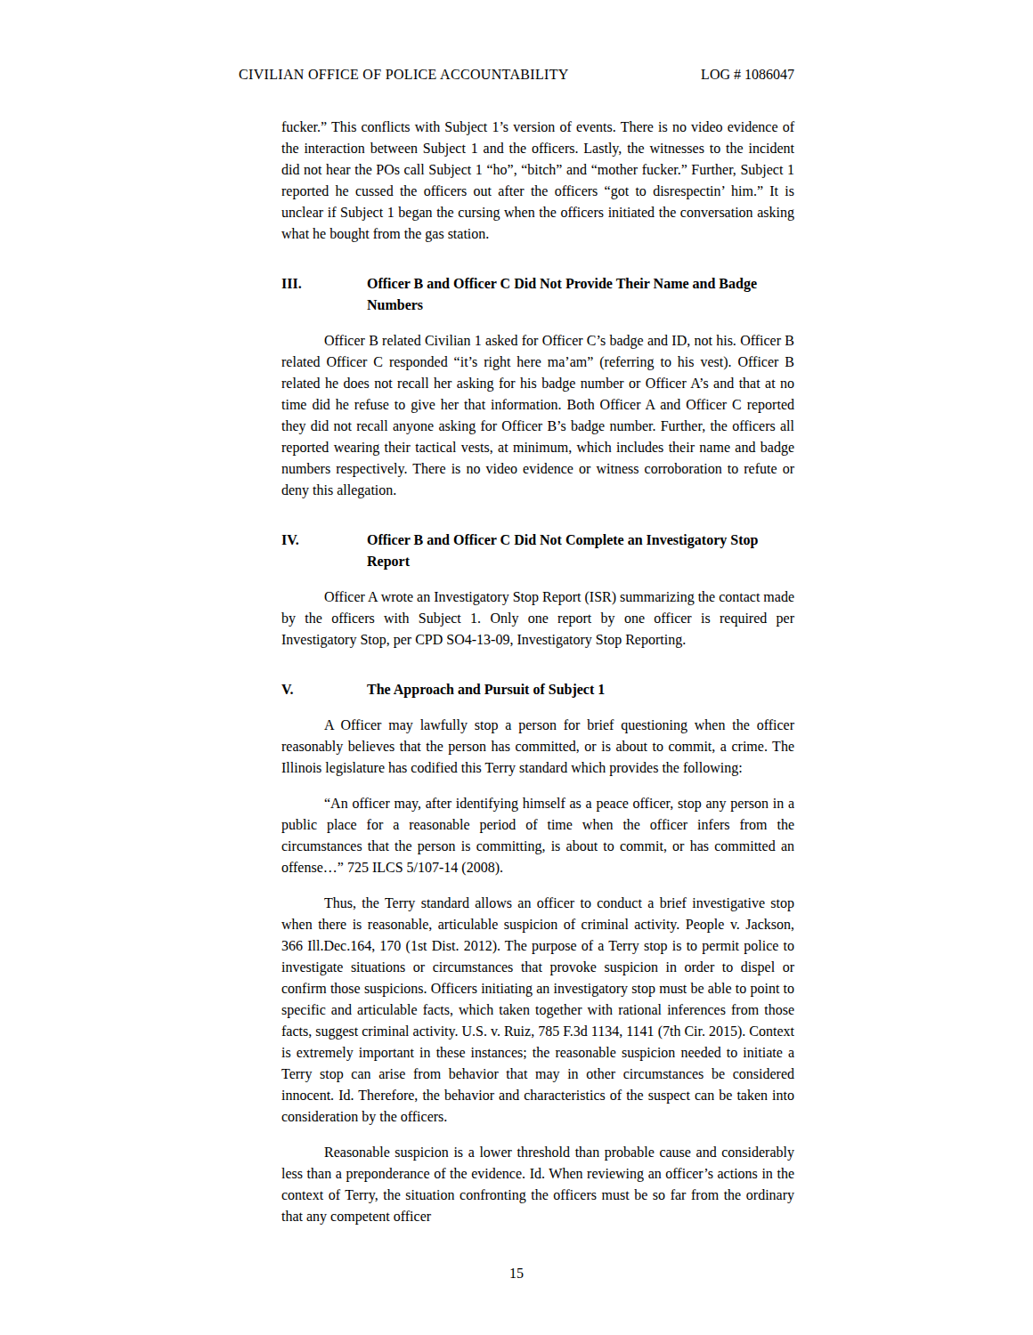CIVILIAN OFFICE OF POLICE ACCOUNTABILITY
LOG # 1086047
fucker.” This conflicts with Subject 1’s version of events. There is no video evidence of the interaction between Subject 1 and the officers. Lastly, the witnesses to the incident did not hear the POs call Subject 1 “ho”, “bitch” and “mother fucker.” Further, Subject 1 reported he cussed the officers out after the officers “got to disrespectin’ him.” It is unclear if Subject 1 began the cursing when the officers initiated the conversation asking what he bought from the gas station.
III. Officer B and Officer C Did Not Provide Their Name and Badge Numbers
Officer B related Civilian 1 asked for Officer C’s badge and ID, not his. Officer B related Officer C responded “it’s right here ma’am” (referring to his vest). Officer B related he does not recall her asking for his badge number or Officer A’s and that at no time did he refuse to give her that information. Both Officer A and Officer C reported they did not recall anyone asking for Officer B’s badge number. Further, the officers all reported wearing their tactical vests, at minimum, which includes their name and badge numbers respectively. There is no video evidence or witness corroboration to refute or deny this allegation.
IV. Officer B and Officer C Did Not Complete an Investigatory Stop Report
Officer A wrote an Investigatory Stop Report (ISR) summarizing the contact made by the officers with Subject 1. Only one report by one officer is required per Investigatory Stop, per CPD SO4-13-09, Investigatory Stop Reporting.
V. The Approach and Pursuit of Subject 1
A Officer may lawfully stop a person for brief questioning when the officer reasonably believes that the person has committed, or is about to commit, a crime. The Illinois legislature has codified this Terry standard which provides the following:
“An officer may, after identifying himself as a peace officer, stop any person in a public place for a reasonable period of time when the officer infers from the circumstances that the person is committing, is about to commit, or has committed an offense…” 725 ILCS 5/107-14 (2008).
Thus, the Terry standard allows an officer to conduct a brief investigative stop when there is reasonable, articulable suspicion of criminal activity. People v. Jackson, 366 Ill.Dec.164, 170 (1st Dist. 2012). The purpose of a Terry stop is to permit police to investigate situations or circumstances that provoke suspicion in order to dispel or confirm those suspicions. Officers initiating an investigatory stop must be able to point to specific and articulable facts, which taken together with rational inferences from those facts, suggest criminal activity. U.S. v. Ruiz, 785 F.3d 1134, 1141 (7th Cir. 2015). Context is extremely important in these instances; the reasonable suspicion needed to initiate a Terry stop can arise from behavior that may in other circumstances be considered innocent. Id. Therefore, the behavior and characteristics of the suspect can be taken into consideration by the officers.
Reasonable suspicion is a lower threshold than probable cause and considerably less than a preponderance of the evidence. Id. When reviewing an officer’s actions in the context of Terry, the situation confronting the officers must be so far from the ordinary that any competent officer
15